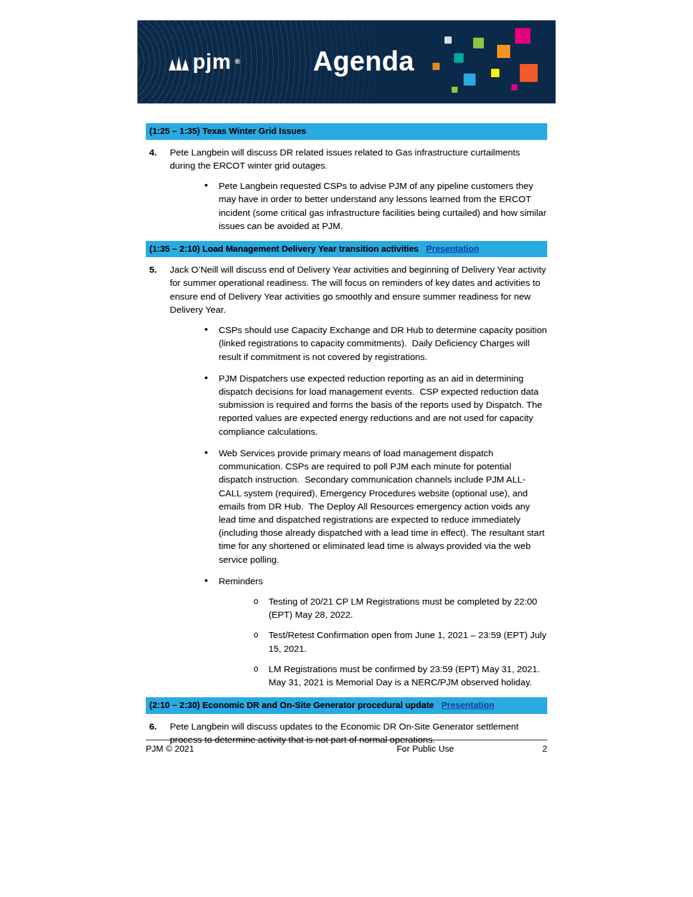pjm®
Agenda
(1:25 – 1:35) Texas Winter Grid Issues
4. Pete Langbein will discuss DR related issues related to Gas infrastructure curtailments during the ERCOT winter grid outages.
Pete Langbein requested CSPs to advise PJM of any pipeline customers they may have in order to better understand any lessons learned from the ERCOT incident (some critical gas infrastructure facilities being curtailed) and how similar issues can be avoided at PJM.
(1:35 – 2:10) Load Management Delivery Year transition activities Presentation
5. Jack O’Neill will discuss end of Delivery Year activities and beginning of Delivery Year activity for summer operational readiness. The will focus on reminders of key dates and activities to ensure end of Delivery Year activities go smoothly and ensure summer readiness for new Delivery Year.
CSPs should use Capacity Exchange and DR Hub to determine capacity position (linked registrations to capacity commitments). Daily Deficiency Charges will result if commitment is not covered by registrations.
PJM Dispatchers use expected reduction reporting as an aid in determining dispatch decisions for load management events. CSP expected reduction data submission is required and forms the basis of the reports used by Dispatch. The reported values are expected energy reductions and are not used for capacity compliance calculations.
Web Services provide primary means of load management dispatch communication. CSPs are required to poll PJM each minute for potential dispatch instruction. Secondary communication channels include PJM ALL-CALL system (required), Emergency Procedures website (optional use), and emails from DR Hub. The Deploy All Resources emergency action voids any lead time and dispatched registrations are expected to reduce immediately (including those already dispatched with a lead time in effect). The resultant start time for any shortened or eliminated lead time is always provided via the web service polling.
Reminders
Testing of 20/21 CP LM Registrations must be completed by 22:00 (EPT) May 28, 2022.
Test/Retest Confirmation open from June 1, 2021 – 23:59 (EPT) July 15, 2021.
LM Registrations must be confirmed by 23:59 (EPT) May 31, 2021. May 31, 2021 is Memorial Day is a NERC/PJM observed holiday.
(2:10 – 2:30) Economic DR and On-Site Generator procedural update Presentation
6. Pete Langbein will discuss updates to the Economic DR On-Site Generator settlement process to determine activity that is not part of normal operations.
| PJM © 2021 | For Public Use | 2 |